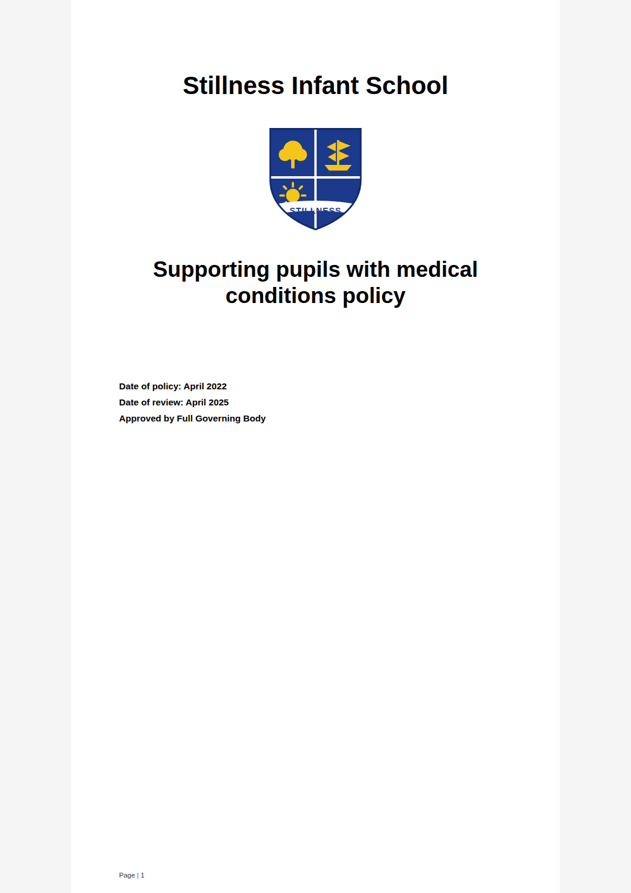Stillness Infant School
STILLNESS
Supporting pupils with medical conditions policy
Date of policy: April 2022
Date of review: April 2025
Approved by Full Governing Body
Page | 1